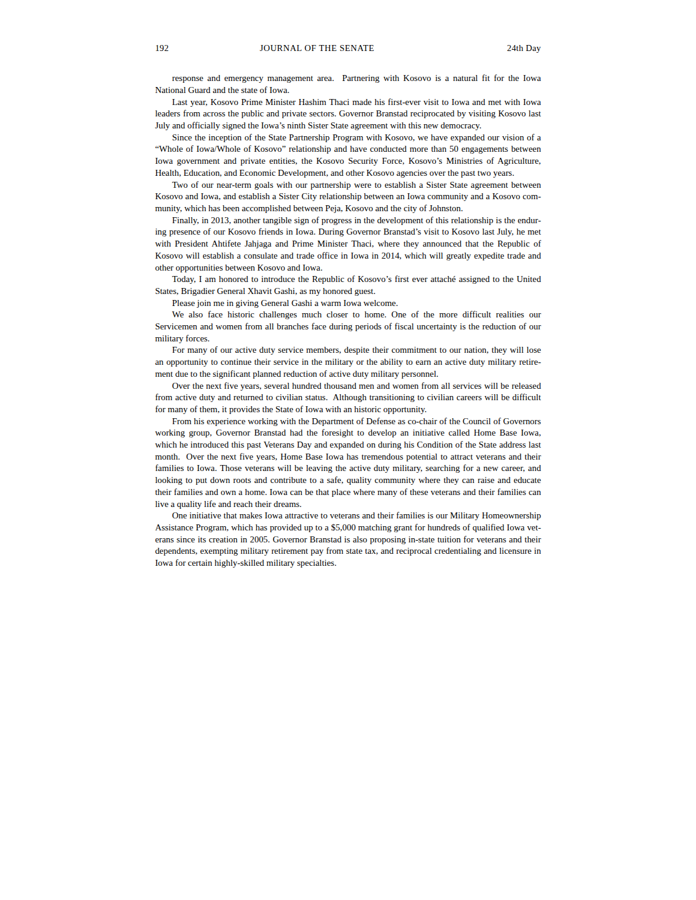192
JOURNAL OF THE SENATE
24th Day
response and emergency management area. Partnering with Kosovo is a natural fit for the Iowa National Guard and the state of Iowa.
Last year, Kosovo Prime Minister Hashim Thaci made his first-ever visit to Iowa and met with Iowa leaders from across the public and private sectors. Governor Branstad reciprocated by visiting Kosovo last July and officially signed the Iowa’s ninth Sister State agreement with this new democracy.
Since the inception of the State Partnership Program with Kosovo, we have expanded our vision of a “Whole of Iowa/Whole of Kosovo” relationship and have conducted more than 50 engagements between Iowa government and private entities, the Kosovo Security Force, Kosovo’s Ministries of Agriculture, Health, Education, and Economic Development, and other Kosovo agencies over the past two years.
Two of our near-term goals with our partnership were to establish a Sister State agreement between Kosovo and Iowa, and establish a Sister City relationship between an Iowa community and a Kosovo community, which has been accomplished between Peja, Kosovo and the city of Johnston.
Finally, in 2013, another tangible sign of progress in the development of this relationship is the enduring presence of our Kosovo friends in Iowa. During Governor Branstad’s visit to Kosovo last July, he met with President Ahtifete Jahjaga and Prime Minister Thaci, where they announced that the Republic of Kosovo will establish a consulate and trade office in Iowa in 2014, which will greatly expedite trade and other opportunities between Kosovo and Iowa.
Today, I am honored to introduce the Republic of Kosovo’s first ever attaché assigned to the United States, Brigadier General Xhavit Gashi, as my honored guest.
Please join me in giving General Gashi a warm Iowa welcome.
We also face historic challenges much closer to home. One of the more difficult realities our Servicemen and women from all branches face during periods of fiscal uncertainty is the reduction of our military forces.
For many of our active duty service members, despite their commitment to our nation, they will lose an opportunity to continue their service in the military or the ability to earn an active duty military retirement due to the significant planned reduction of active duty military personnel.
Over the next five years, several hundred thousand men and women from all services will be released from active duty and returned to civilian status. Although transitioning to civilian careers will be difficult for many of them, it provides the State of Iowa with an historic opportunity.
From his experience working with the Department of Defense as co-chair of the Council of Governors working group, Governor Branstad had the foresight to develop an initiative called Home Base Iowa, which he introduced this past Veterans Day and expanded on during his Condition of the State address last month. Over the next five years, Home Base Iowa has tremendous potential to attract veterans and their families to Iowa. Those veterans will be leaving the active duty military, searching for a new career, and looking to put down roots and contribute to a safe, quality community where they can raise and educate their families and own a home. Iowa can be that place where many of these veterans and their families can live a quality life and reach their dreams.
One initiative that makes Iowa attractive to veterans and their families is our Military Homeownership Assistance Program, which has provided up to a $5,000 matching grant for hundreds of qualified Iowa veterans since its creation in 2005. Governor Branstad is also proposing in-state tuition for veterans and their dependents, exempting military retirement pay from state tax, and reciprocal credentialing and licensure in Iowa for certain highly-skilled military specialties.